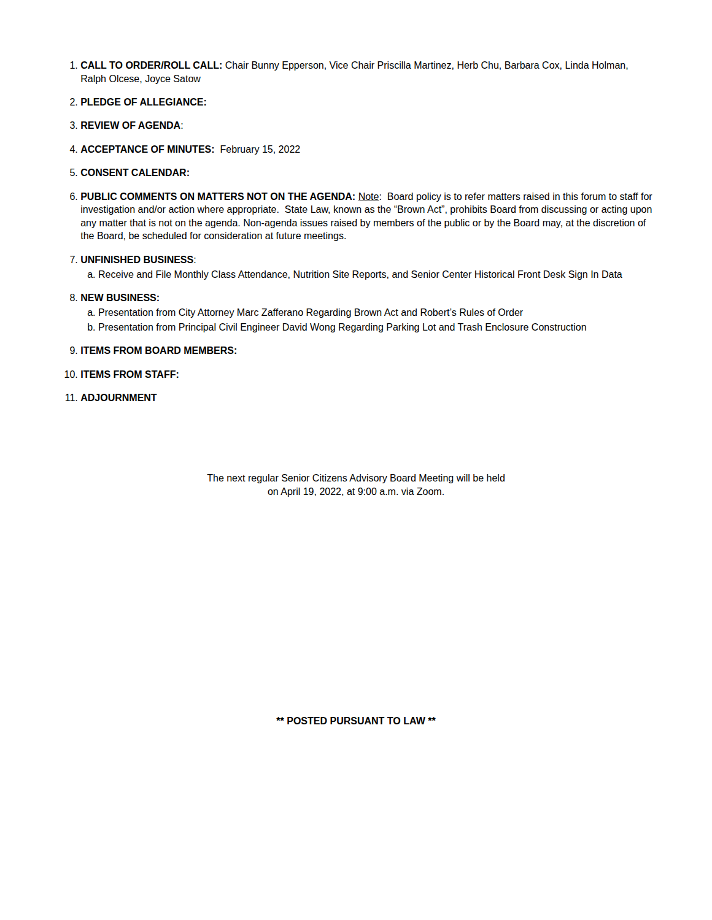CALL TO ORDER/ROLL CALL: Chair Bunny Epperson, Vice Chair Priscilla Martinez, Herb Chu, Barbara Cox, Linda Holman, Ralph Olcese, Joyce Satow
PLEDGE OF ALLEGIANCE:
REVIEW OF AGENDA:
ACCEPTANCE OF MINUTES: February 15, 2022
CONSENT CALENDAR:
PUBLIC COMMENTS ON MATTERS NOT ON THE AGENDA: Note: Board policy is to refer matters raised in this forum to staff for investigation and/or action where appropriate. State Law, known as the “Brown Act”, prohibits Board from discussing or acting upon any matter that is not on the agenda. Non-agenda issues raised by members of the public or by the Board may, at the discretion of the Board, be scheduled for consideration at future meetings.
UNFINISHED BUSINESS:
Receive and File Monthly Class Attendance, Nutrition Site Reports, and Senior Center Historical Front Desk Sign In Data
NEW BUSINESS:
Presentation from City Attorney Marc Zafferano Regarding Brown Act and Robert’s Rules of Order
Presentation from Principal Civil Engineer David Wong Regarding Parking Lot and Trash Enclosure Construction
ITEMS FROM BOARD MEMBERS:
ITEMS FROM STAFF:
ADJOURNMENT
The next regular Senior Citizens Advisory Board Meeting will be held
on April 19, 2022, at 9:00 a.m. via Zoom.
** POSTED PURSUANT TO LAW **